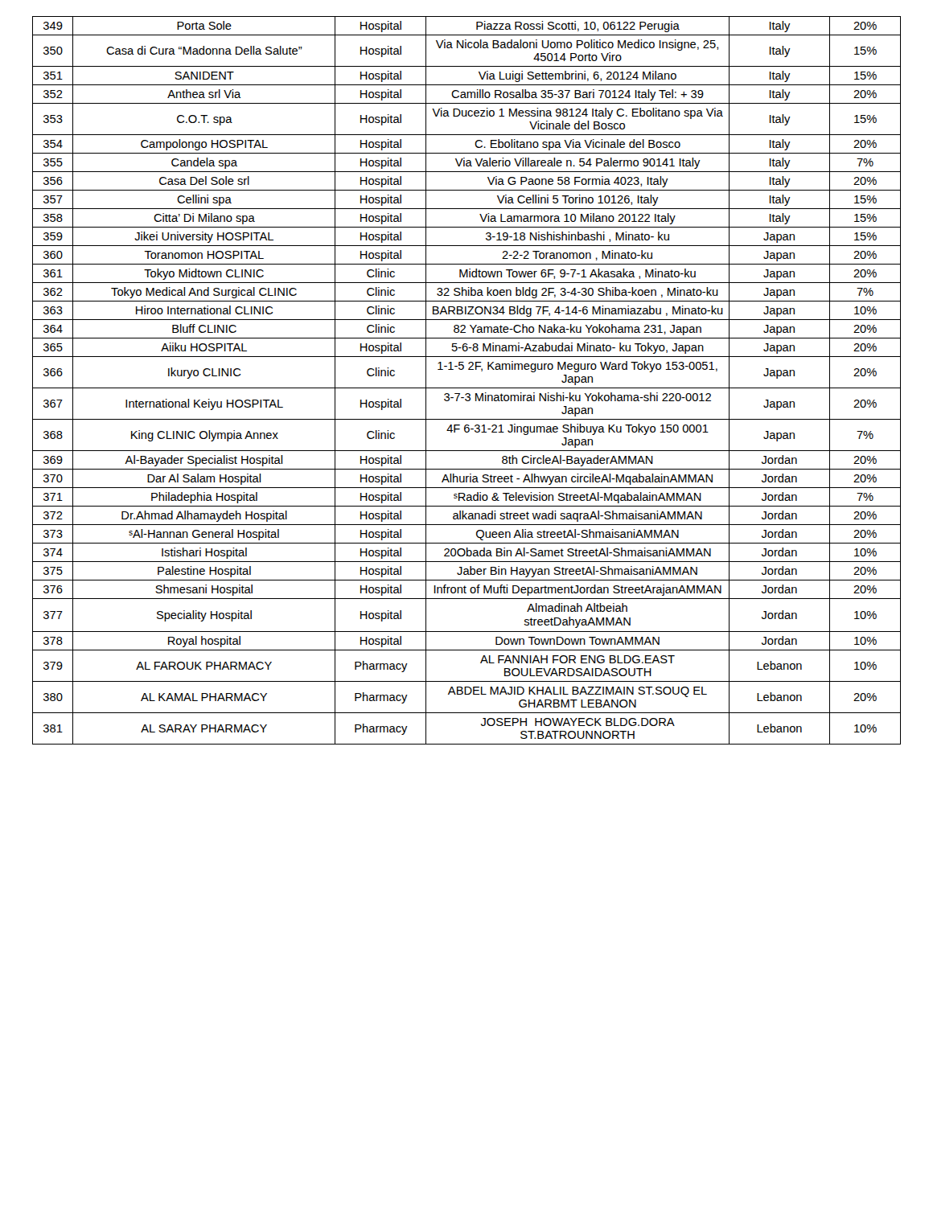| 349 | Porta Sole | Hospital | Piazza Rossi Scotti, 10, 06122 Perugia | Italy | 20% |
| 350 | Casa di Cura “Madonna Della Salute” | Hospital | Via Nicola Badaloni Uomo Politico Medico Insigne, 25, 45014 Porto Viro | Italy | 15% |
| 351 | SANIDENT | Hospital | Via Luigi Settembrini, 6, 20124 Milano | Italy | 15% |
| 352 | Anthea srl Via | Hospital | Camillo Rosalba 35-37 Bari 70124 Italy Tel: + 39 | Italy | 20% |
| 353 | C.O.T. spa | Hospital | Via Ducezio 1 Messina 98124 Italy C. Ebolitano spa Via Vicinale del Bosco | Italy | 15% |
| 354 | Campolongo HOSPITAL | Hospital | C. Ebolitano spa Via Vicinale del Bosco | Italy | 20% |
| 355 | Candela spa | Hospital | Via Valerio Villareale n. 54 Palermo 90141 Italy | Italy | 7% |
| 356 | Casa Del Sole srl | Hospital | Via G Paone 58 Formia 4023, Italy | Italy | 20% |
| 357 | Cellini spa | Hospital | Via Cellini 5 Torino 10126, Italy | Italy | 15% |
| 358 | Citta’ Di Milano spa | Hospital | Via Lamarmora 10 Milano 20122 Italy | Italy | 15% |
| 359 | Jikei University HOSPITAL | Hospital | 3-19-18 Nishishinbashi , Minato- ku | Japan | 15% |
| 360 | Toranomon HOSPITAL | Hospital | 2-2-2 Toranomon , Minato-ku | Japan | 20% |
| 361 | Tokyo Midtown CLINIC | Clinic | Midtown Tower 6F, 9-7-1 Akasaka , Minato-ku | Japan | 20% |
| 362 | Tokyo Medical And Surgical CLINIC | Clinic | 32 Shiba koen bldg 2F, 3-4-30 Shiba-koen , Minato-ku | Japan | 7% |
| 363 | Hiroo International CLINIC | Clinic | BARBIZON34 Bldg 7F, 4-14-6 Minamiazabu , Minato-ku | Japan | 10% |
| 364 | Bluff CLINIC | Clinic | 82 Yamate-Cho Naka-ku Yokohama 231, Japan | Japan | 20% |
| 365 | Aiiku HOSPITAL | Hospital | 5-6-8 Minami-Azabudai Minato- ku Tokyo, Japan | Japan | 20% |
| 366 | Ikuryo CLINIC | Clinic | 1-1-5 2F, Kamimeguro Meguro Ward Tokyo 153-0051, Japan | Japan | 20% |
| 367 | International Keiyu HOSPITAL | Hospital | 3-7-3 Minatomirai Nishi-ku Yokohama-shi 220-0012 Japan | Japan | 20% |
| 368 | King CLINIC Olympia Annex | Clinic | 4F 6-31-21 Jingumae Shibuya Ku Tokyo 150 0001 Japan | Japan | 7% |
| 369 | Al-Bayader Specialist Hospital | Hospital | 8th CircleAl-BayaderAMMAN | Jordan | 20% |
| 370 | Dar Al Salam Hospital | Hospital | Alhuria Street - Alhwyan circileAl-MqabalainAMMAN | Jordan | 20% |
| 371 | Philadephia Hospital | Hospital | ˢRadio & Television StreetAl-MqabalainAMMAN | Jordan | 7% |
| 372 | Dr.Ahmad Alhamaydeh Hospital | Hospital | alkanadi street wadi saqraAl-ShmaisaniAMMAN | Jordan | 20% |
| 373 | ˢAl-Hannan General Hospital | Hospital | Queen Alia streetAl-ShmaisaniAMMAN | Jordan | 20% |
| 374 | Istishari Hospital | Hospital | 20Obada Bin Al-Samet StreetAl-ShmaisaniAMMAN | Jordan | 10% |
| 375 | Palestine Hospital | Hospital | Jaber Bin Hayyan StreetAl-ShmaisaniAMMAN | Jordan | 20% |
| 376 | Shmesani Hospital | Hospital | Infront of Mufti DepartmentJordan StreetArajanAMMAN | Jordan | 20% |
| 377 | Speciality Hospital | Hospital | Almadinah Altbeiah streetDahyaAMMAN | Jordan | 10% |
| 378 | Royal hospital | Hospital | Down TownDown TownAMMAN | Jordan | 10% |
| 379 | AL FAROUK PHARMACY | Pharmacy | AL FANNIAH FOR ENG BLDG.EAST BOULEVARDSAIDASOUTH | Lebanon | 10% |
| 380 | AL KAMAL PHARMACY | Pharmacy | ABDEL MAJID KHALIL BAZZIMAIN ST.SOUQ EL GHARBMT LEBANON | Lebanon | 20% |
| 381 | AL SARAY PHARMACY | Pharmacy | JOSEPH HOWAYECK BLDG.DORA ST.BATROUNNORTH | Lebanon | 10% |